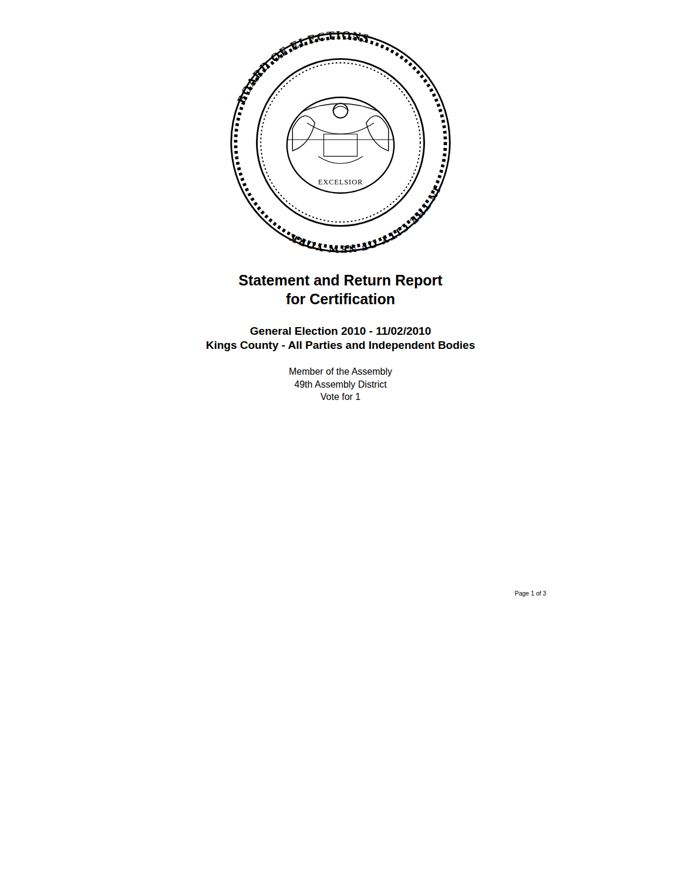Statement and Return Report
for Certification
General Election 2010 - 11/02/2010
Kings County - All Parties and Independent Bodies
Member of the Assembly
49th Assembly District
Vote for 1
Page 1 of 3